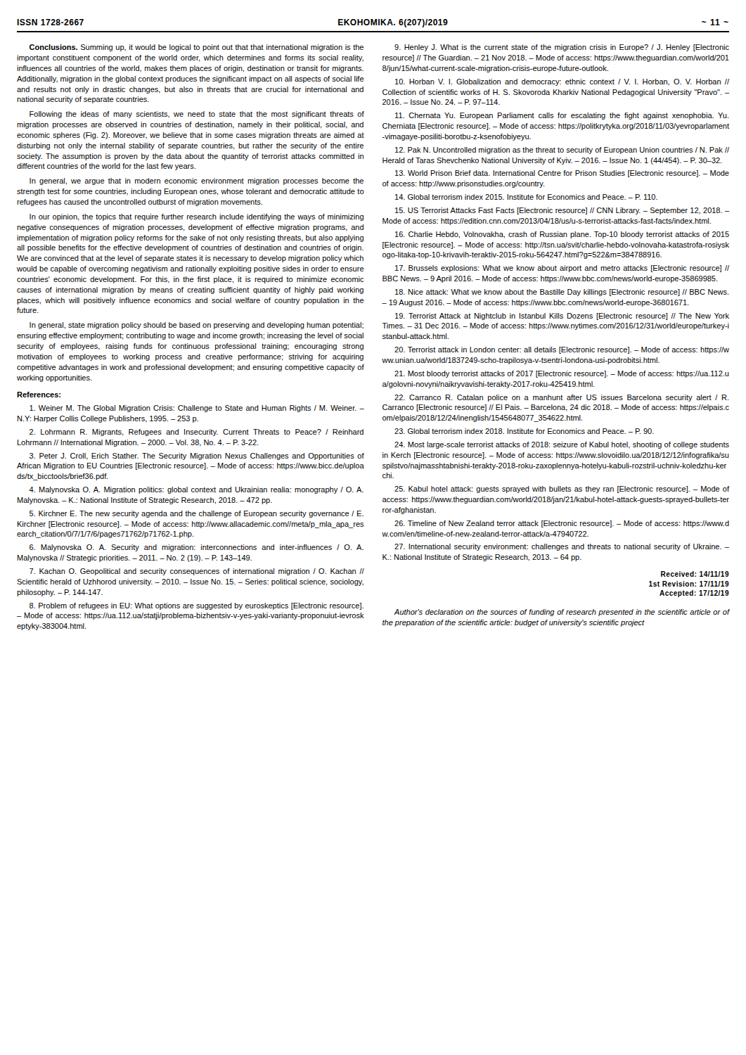ISSN 1728-2667 EKOHOMIKA. 6(207)/2019 ~ 11 ~
Conclusions. Summing up, it would be logical to point out that that international migration is the important constituent component of the world order, which determines and forms its social reality, influences all countries of the world, makes them places of origin, destination or transit for migrants. Additionally, migration in the global context produces the significant impact on all aspects of social life and results not only in drastic changes, but also in threats that are crucial for international and national security of separate countries.
Following the ideas of many scientists, we need to state that the most significant threats of migration processes are observed in countries of destination, namely in their political, social, and economic spheres (Fig. 2). Moreover, we believe that in some cases migration threats are aimed at disturbing not only the internal stability of separate countries, but rather the security of the entire society. The assumption is proven by the data about the quantity of terrorist attacks committed in different countries of the world for the last few years.
In general, we argue that in modern economic environment migration processes become the strength test for some countries, including European ones, whose tolerant and democratic attitude to refugees has caused the uncontrolled outburst of migration movements.
In our opinion, the topics that require further research include identifying the ways of minimizing negative consequences of migration processes, development of effective migration programs, and implementation of migration policy reforms for the sake of not only resisting threats, but also applying all possible benefits for the effective development of countries of destination and countries of origin. We are convinced that at the level of separate states it is necessary to develop migration policy which would be capable of overcoming negativism and rationally exploiting positive sides in order to ensure countries' economic development. For this, in the first place, it is required to minimize economic causes of international migration by means of creating sufficient quantity of highly paid working places, which will positively influence economics and social welfare of country population in the future.
In general, state migration policy should be based on preserving and developing human potential; ensuring effective employment; contributing to wage and income growth; increasing the level of social security of employees, raising funds for continuous professional training; encouraging strong motivation of employees to working process and creative performance; striving for acquiring competitive advantages in work and professional development; and ensuring competitive capacity of working opportunities.
References:
1. Weiner M. The Global Migration Crisis: Challenge to State and Human Rights / M. Weiner. – N.Y: Harper Collis College Publishers, 1995. – 253 p.
2. Lohrmann R. Migrants, Refugees and Insecurity. Current Threats to Peace? / Reinhard Lohrmann // International Migration. – 2000. – Vol. 38, No. 4. – P. 3-22.
3. Peter J. Croll, Erich Stather. The Security Migration Nexus Challenges and Opportunities of African Migration to EU Countries [Electronic resource]. – Mode of access: https://www.bicc.de/uploads/tx_bicctools/brief36.pdf.
4. Malynovska O. A. Migration politics: global context and Ukrainian realia: monography / O. A. Malynovska. – K.: National Institute of Strategic Research, 2018. – 472 pp.
5. Kirchner E. The new security agenda and the challenge of European security governance / E. Kirchner [Electronic resource]. – Mode of access: http://www.allacademic.com//meta/p_mla_apa_research_citation/0/7/1/7/6/pages71762/p71762-1.php.
6. Malynovska O. A. Security and migration: interconnections and inter-influences / O. A. Malynovska // Strategic priorities. – 2011. – No. 2 (19). – P. 143–149.
7. Kachan O. Geopolitical and security consequences of international migration / O. Kachan // Scientific herald of Uzhhorod university. – 2010. – Issue No. 15. – Series: political science, sociology, philosophy. – P. 144-147.
8. Problem of refugees in EU: What options are suggested by euroskeptics [Electronic resource]. – Mode of access: https://ua.112.ua/statji/problema-bizhentsiv-v-yes-yaki-varianty-proponuiut-ievroskeptyky-383004.html.
9. Henley J. What is the current state of the migration crisis in Europe? / J. Henley [Electronic resource] // The Guardian. – 21 Nov 2018. – Mode of access: https://www.theguardian.com/world/2018/jun/15/what-current-scale-migration-crisis-europe-future-outlook.
10. Horban V. I. Globalization and democracy: ethnic context / V. I. Horban, O. V. Horban // Collection of scientific works of H. S. Skovoroda Kharkiv National Pedagogical University "Pravo". – 2016. – Issue No. 24. – P. 97–114.
11. Chernata Yu. European Parliament calls for escalating the fight against xenophobia. Yu. Cherniata [Electronic resource]. – Mode of access: https://politkrytyka.org/2018/11/03/yevroparlament-vimagaye-posiliti-borotbu-z-ksenofobiyeyu.
12. Pak N. Uncontrolled migration as the threat to security of European Union countries / N. Pak // Herald of Taras Shevchenko National University of Kyiv. – 2016. – Issue No. 1 (44/454). – P. 30–32.
13. World Prison Brief data. International Centre for Prison Studies [Electronic resource]. – Mode of access: http://www.prisonstudies.org/country.
14. Global terrorism index 2015. Institute for Economics and Peace. – P. 110.
15. US Terrorist Attacks Fast Facts [Electronic resource] // CNN Library. – September 12, 2018. – Mode of access: https://edition.cnn.com/2013/04/18/us/u-s-terrorist-attacks-fast-facts/index.html.
16. Charlie Hebdo, Volnovakha, crash of Russian plane. Top-10 bloody terrorist attacks of 2015 [Electronic resource]. – Mode of access: http://tsn.ua/svit/charlie-hebdo-volnovaha-katastrofa-rosiyskogo-litaka-top-10-krivavih-teraktiv-2015-roku-564247.html?g=522&m=384788916.
17. Brussels explosions: What we know about airport and metro attacks [Electronic resource] // BBC News. – 9 April 2016. – Mode of access: https://www.bbc.com/news/world-europe-35869985.
18. Nice attack: What we know about the Bastille Day killings [Electronic resource] // BBC News. – 19 August 2016. – Mode of access: https://www.bbc.com/news/world-europe-36801671.
19. Terrorist Attack at Nightclub in Istanbul Kills Dozens [Electronic resource] // The New York Times. – 31 Dec 2016. – Mode of access: https://www.nytimes.com/2016/12/31/world/europe/turkey-istanbul-attack.html.
20. Terrorist attack in London center: all details [Electronic resource]. – Mode of access: https://www.unian.ua/world/1837249-scho-trapilosya-v-tsentri-londona-usi-podrobitsi.html.
21. Most bloody terrorist attacks of 2017 [Electronic resource]. – Mode of access: https://ua.112.ua/golovni-novyni/naikryvavishi-terakty-2017-roku-425419.html.
22. Carranco R. Catalan police on a manhunt after US issues Barcelona security alert / R. Carranco [Electronic resource] // El Pais. – Barcelona, 24 dic 2018. – Mode of access: https://elpais.com/elpais/2018/12/24/inenglish/1545648077_354622.html.
23. Global terrorism index 2018. Institute for Economics and Peace. – P. 90.
24. Most large-scale terrorist attacks of 2018: seizure of Kabul hotel, shooting of college students in Kerch [Electronic resource]. – Mode of access: https://www.slovoidilo.ua/2018/12/12/infografika/suspilstvo/najmasshtabnishi-terakty-2018-roku-zaxoplennya-hotelyu-kabuli-rozstril-uchniv-koledzhu-kerchi.
25. Kabul hotel attack: guests sprayed with bullets as they ran [Electronic resource]. – Mode of access: https://www.theguardian.com/world/2018/jan/21/kabul-hotel-attack-guests-sprayed-bullets-terror-afghanistan.
26. Timeline of New Zealand terror attack [Electronic resource]. – Mode of access: https://www.dw.com/en/timeline-of-new-zealand-terror-attack/a-47940722.
27. International security environment: challenges and threats to national security of Ukraine. – K.: National Institute of Strategic Research, 2013. – 64 pp.
Received: 14/11/19
1st Revision: 17/11/19
Accepted: 17/12/19
Author's declaration on the sources of funding of research presented in the scientific article or of the preparation of the scientific article: budget of university's scientific project